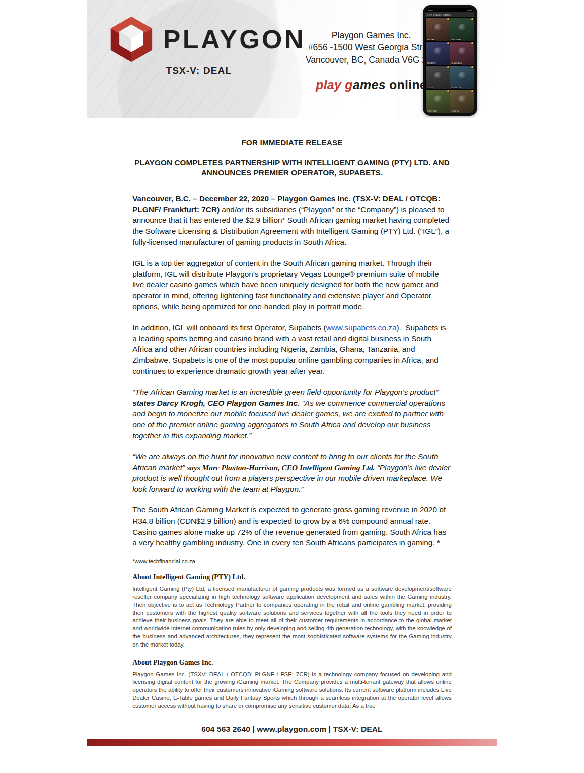PLAYGON
TSX-V: DEAL
Playgon Games Inc.
#656 -1500 West Georgia Street
Vancouver, BC, Canada V6G 2Z6
play g ames on line
Live Dealer Games
BRITTANY
BACCARAT
EDUARDO
BLACKJACK
LLOYD
ROULETTE
CHRISTIAN
HOLD'EM
FOR IMMEDIATE RELEASE
PLAYGON COMPLETES PARTNERSHIP WITH INTELLIGENT GAMING (PTY) LTD. AND ANNOUNCES PREMIER OPERATOR, SUPABETS.
Vancouver, B.C. – December 22, 2020 – Playgon Games Inc. (TSX-V: DEAL / OTCQB: PLGNF/ Frankfurt: 7CR) and/or its subsidiaries (“Playgon” or the “Company”) is pleased to announce that it has entered the $2.9 billion* South African gaming market having completed the Software Licensing & Distribution Agreement with Intelligent Gaming (PTY) Ltd. (“IGL”), a fully-licensed manufacturer of gaming products in South Africa.
IGL is a top tier aggregator of content in the South African gaming market. Through their platform, IGL will distribute Playgon’s proprietary Vegas Lounge® premium suite of mobile live dealer casino games which have been uniquely designed for both the new gamer and operator in mind, offering lightening fast functionality and extensive player and Operator options, while being optimized for one-handed play in portrait mode.
In addition, IGL will onboard its first Operator, Supabets (www.supabets.co.za). Supabets is a leading sports betting and casino brand with a vast retail and digital business in South Africa and other African countries including Nigeria, Zambia, Ghana, Tanzania, and Zimbabwe. Supabets is one of the most popular online gambling companies in Africa, and continues to experience dramatic growth year after year.
“The African Gaming market is an incredible green field opportunity for Playgon’s product” states Darcy Krogh, CEO Playgon Games Inc. “As we commence commercial operations and begin to monetize our mobile focused live dealer games, we are excited to partner with one of the premier online gaming aggregators in South Africa and develop our business together in this expanding market.”
“We are always on the hunt for innovative new content to bring to our clients for the South African market” says Marc Plaxton-Harrison, CEO Intelligent Gaming Ltd. “Playgon’s live dealer product is well thought out from a players perspective in our mobile driven markeplace. We look forward to working with the team at Playgon.”
The South African Gaming Market is expected to generate gross gaming revenue in 2020 of R34.8 billion (CDN$2.9 billion) and is expected to grow by a 6% compound annual rate. Casino games alone make up 72% of the revenue generated from gaming. South Africa has a very healthy gambling industry. One in every ten South Africans participates in gaming. *
*www.techfinancial.co.za
About Intelligent Gaming (PTY) Ltd.
Intelligent Gaming (Pty) Ltd, a licensed manufacturer of gaming products was formed as a software development/software reseller company specializing in high technology software application development and sales within the Gaming industry. Their objective is to act as Technology Partner to companies operating in the retail and online gambling market, providing their customers with the highest quality software solutions and services together with all the tools they need in order to achieve their business goals. They are able to meet all of their customer requirements in accordance to the global market and worldwide internet communication rules by only developing and selling 4th generation technology, with the knowledge of the business and advanced architectures, they represent the most sophisticated software systems for the Gaming industry on the market today.
About Playgon Games Inc.
Playgon Games Inc. (TSXV: DEAL / OTCQB: PLGNF / FSE: 7CR) is a technology company focused on developing and licensing digital content for the growing iGaming market. The Company provides a multi-tenant gateway that allows online operators the ability to offer their customers innovative iGaming software solutions. Its current software platform includes Live Dealer Casino, E-Table games and Daily Fantasy Sports which through a seamless integration at the operator level allows customer access without having to share or compromise any sensitive customer data. As a true
604 563 2640 | www.playgon.com | TSX-V: DEAL